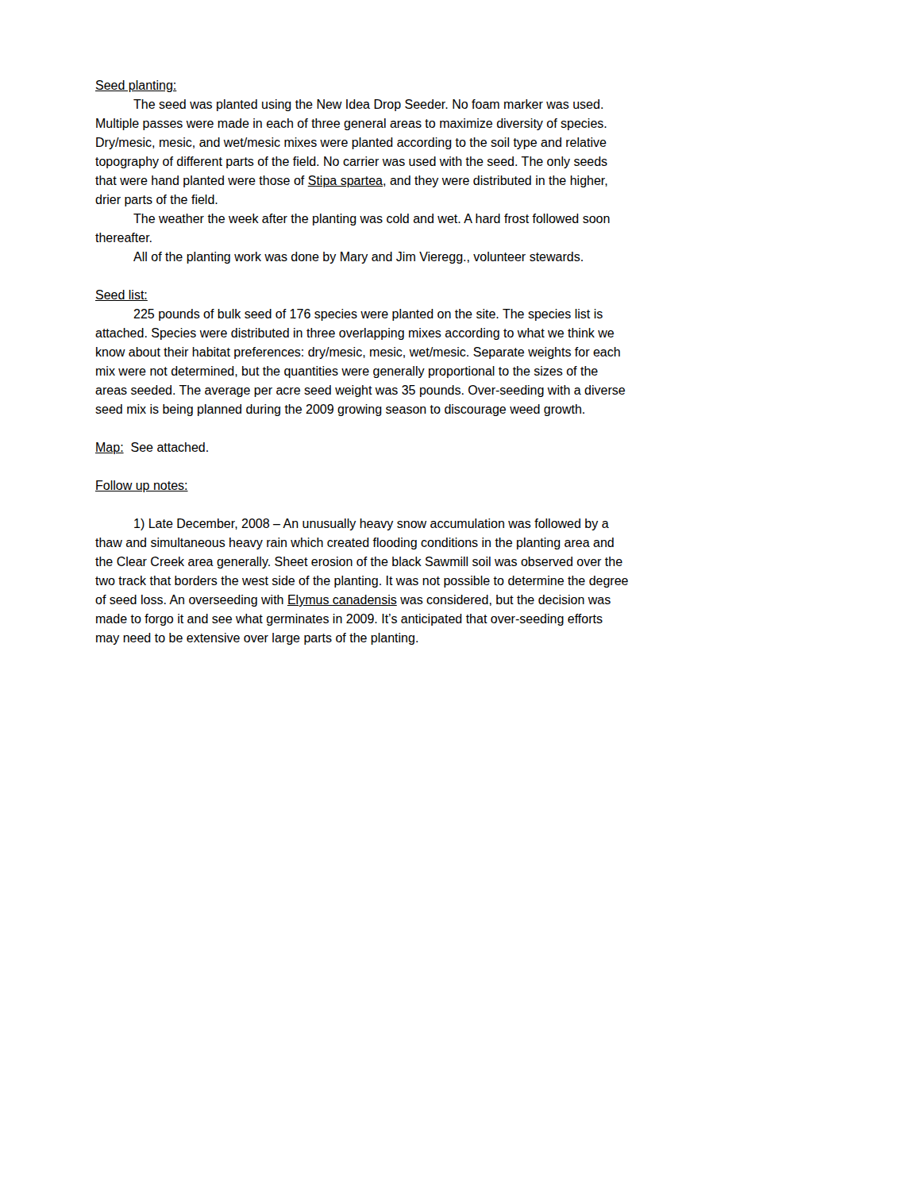Seed planting:
The seed was planted using the New Idea Drop Seeder. No foam marker was used. Multiple passes were made in each of three general areas to maximize diversity of species. Dry/mesic, mesic, and wet/mesic mixes were planted according to the soil type and relative topography of different parts of the field. No carrier was used with the seed. The only seeds that were hand planted were those of Stipa spartea, and they were distributed in the higher, drier parts of the field.
The weather the week after the planting was cold and wet. A hard frost followed soon thereafter.
All of the planting work was done by Mary and Jim Vieregg., volunteer stewards.
Seed list:
225 pounds of bulk seed of 176 species were planted on the site. The species list is attached. Species were distributed in three overlapping mixes according to what we think we know about their habitat preferences: dry/mesic, mesic, wet/mesic. Separate weights for each mix were not determined, but the quantities were generally proportional to the sizes of the areas seeded. The average per acre seed weight was 35 pounds. Over-seeding with a diverse seed mix is being planned during the 2009 growing season to discourage weed growth.
Map:
See attached.
Follow up notes:
1) Late December, 2008 – An unusually heavy snow accumulation was followed by a thaw and simultaneous heavy rain which created flooding conditions in the planting area and the Clear Creek area generally. Sheet erosion of the black Sawmill soil was observed over the two track that borders the west side of the planting. It was not possible to determine the degree of seed loss. An overseeding with Elymus canadensis was considered, but the decision was made to forgo it and see what germinates in 2009. It’s anticipated that over-seeding efforts may need to be extensive over large parts of the planting.